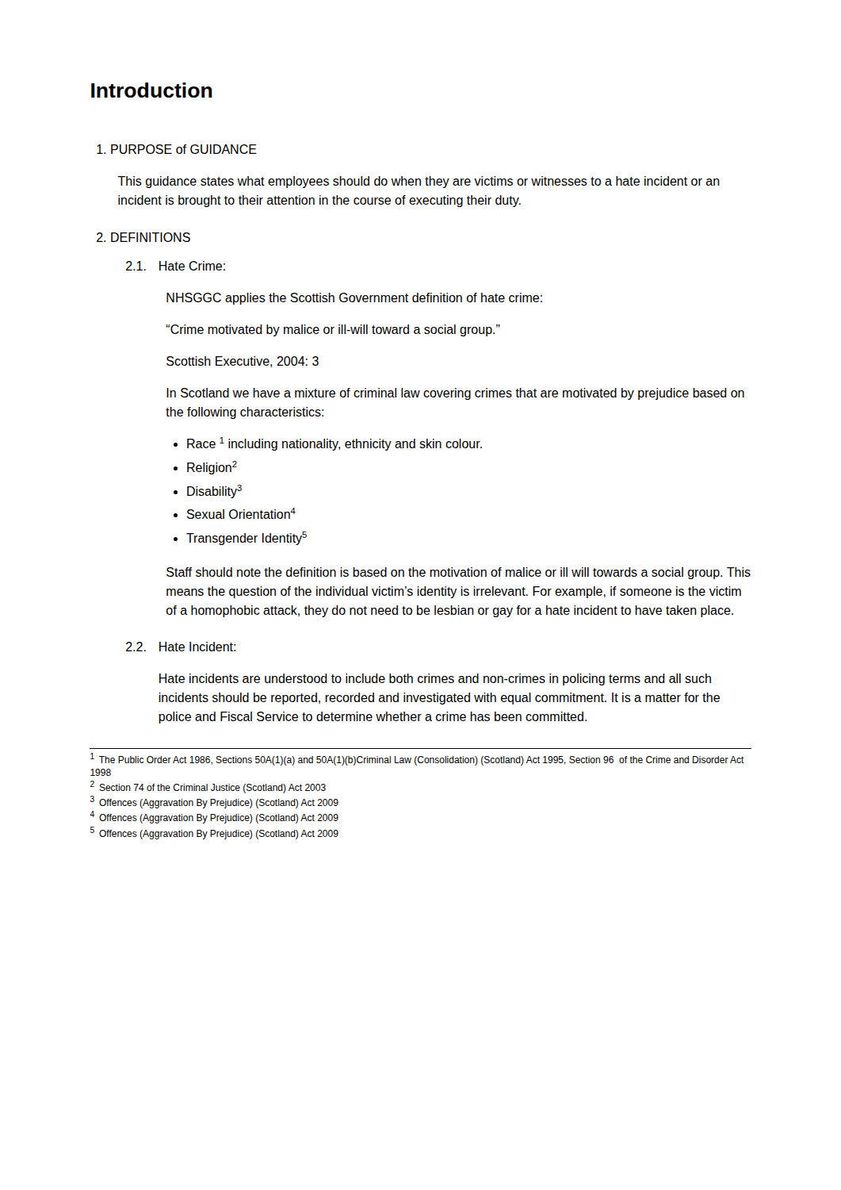Introduction
PURPOSE of GUIDANCE
This guidance states what employees should do when they are victims or witnesses to a hate incident or an incident is brought to their attention in the course of executing their duty.
DEFINITIONS
Hate Crime:
NHSGGC applies the Scottish Government definition of hate crime:
“Crime motivated by malice or ill-will toward a social group.”
Scottish Executive, 2004: 3
In Scotland we have a mixture of criminal law covering crimes that are motivated by prejudice based on the following characteristics:
Race 1 including nationality, ethnicity and skin colour.
Religion2
Disability3
Sexual Orientation4
Transgender Identity5
Staff should note the definition is based on the motivation of malice or ill will towards a social group. This means the question of the individual victim’s identity is irrelevant. For example, if someone is the victim of a homophobic attack, they do not need to be lesbian or gay for a hate incident to have taken place.
Hate Incident:
Hate incidents are understood to include both crimes and non-crimes in policing terms and all such incidents should be reported, recorded and investigated with equal commitment. It is a matter for the police and Fiscal Service to determine whether a crime has been committed.
1 The Public Order Act 1986, Sections 50A(1)(a) and 50A(1)(b)Criminal Law (Consolidation) (Scotland) Act 1995, Section 96 of the Crime and Disorder Act 1998
2 Section 74 of the Criminal Justice (Scotland) Act 2003
3 Offences (Aggravation By Prejudice) (Scotland) Act 2009
4 Offences (Aggravation By Prejudice) (Scotland) Act 2009
5 Offences (Aggravation By Prejudice) (Scotland) Act 2009